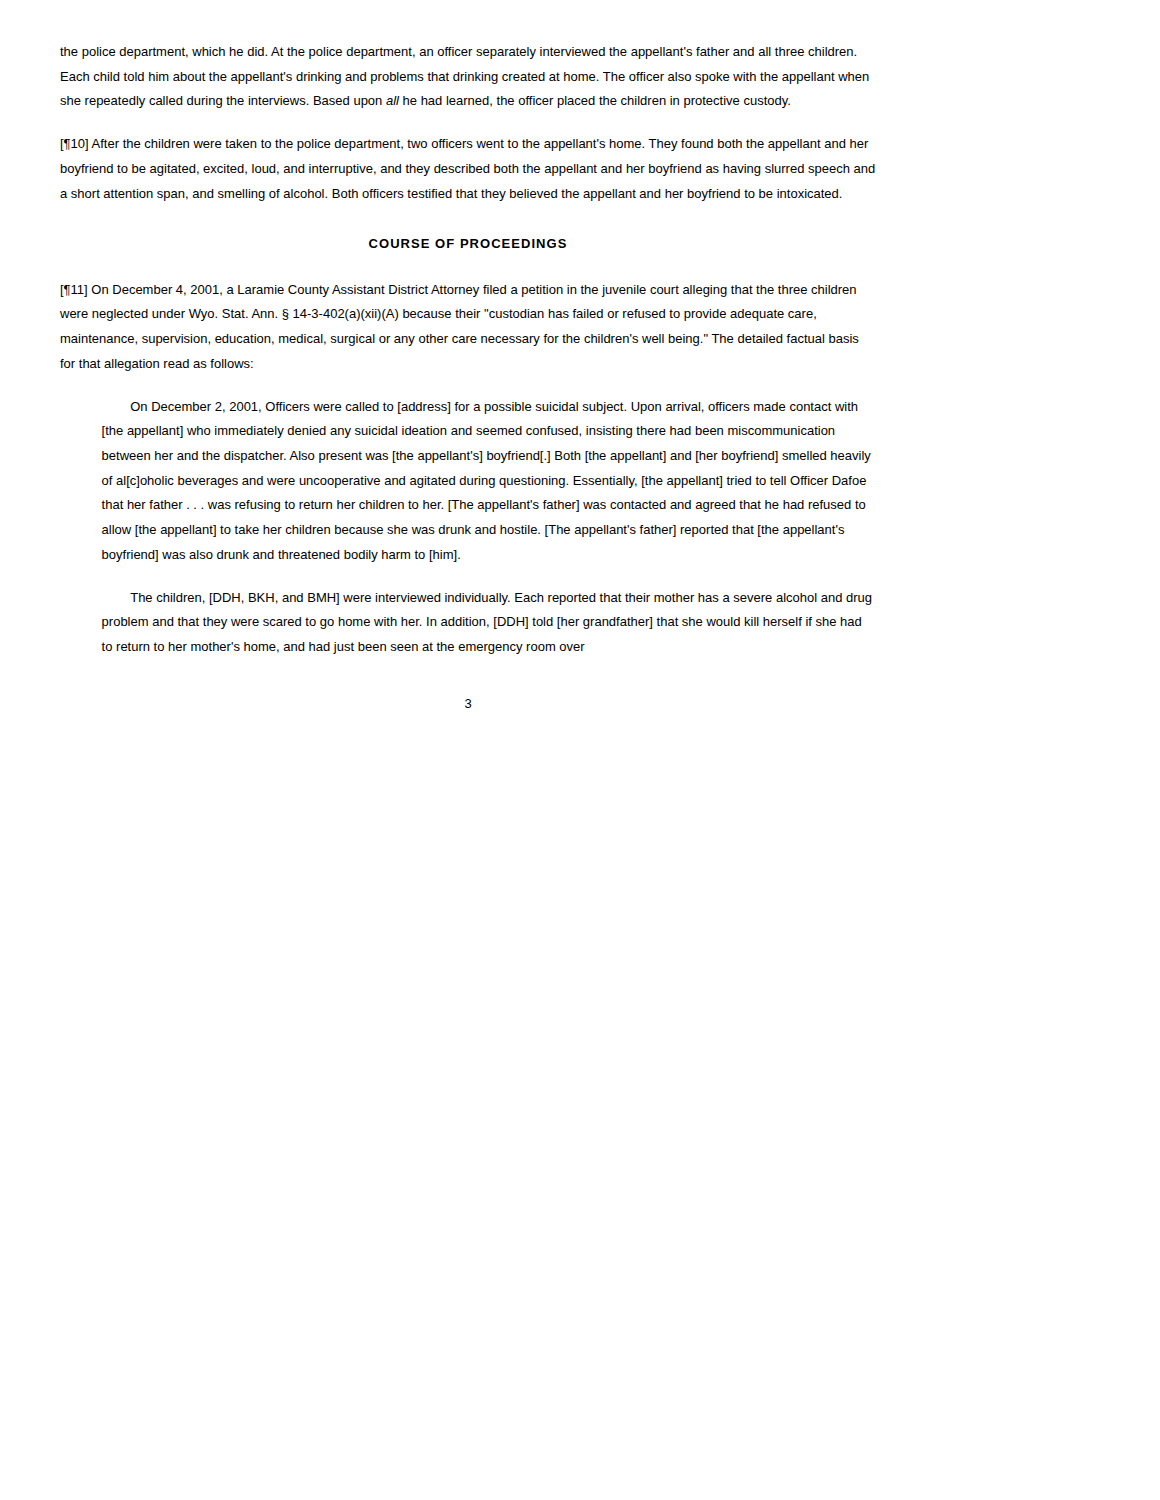the police department, which he did. At the police department, an officer separately interviewed the appellant's father and all three children. Each child told him about the appellant's drinking and problems that drinking created at home. The officer also spoke with the appellant when she repeatedly called during the interviews. Based upon all he had learned, the officer placed the children in protective custody.
[¶10] After the children were taken to the police department, two officers went to the appellant's home. They found both the appellant and her boyfriend to be agitated, excited, loud, and interruptive, and they described both the appellant and her boyfriend as having slurred speech and a short attention span, and smelling of alcohol. Both officers testified that they believed the appellant and her boyfriend to be intoxicated.
COURSE OF PROCEEDINGS
[¶11] On December 4, 2001, a Laramie County Assistant District Attorney filed a petition in the juvenile court alleging that the three children were neglected under Wyo. Stat. Ann. § 14-3-402(a)(xii)(A) because their "custodian has failed or refused to provide adequate care, maintenance, supervision, education, medical, surgical or any other care necessary for the children's well being." The detailed factual basis for that allegation read as follows:
On December 2, 2001, Officers were called to [address] for a possible suicidal subject. Upon arrival, officers made contact with [the appellant] who immediately denied any suicidal ideation and seemed confused, insisting there had been miscommunication between her and the dispatcher. Also present was [the appellant's] boyfriend[.] Both [the appellant] and [her boyfriend] smelled heavily of al[c]oholic beverages and were uncooperative and agitated during questioning. Essentially, [the appellant] tried to tell Officer Dafoe that her father . . . was refusing to return her children to her. [The appellant's father] was contacted and agreed that he had refused to allow [the appellant] to take her children because she was drunk and hostile. [The appellant's father] reported that [the appellant's boyfriend] was also drunk and threatened bodily harm to [him].
The children, [DDH, BKH, and BMH] were interviewed individually. Each reported that their mother has a severe alcohol and drug problem and that they were scared to go home with her. In addition, [DDH] told [her grandfather] that she would kill herself if she had to return to her mother's home, and had just been seen at the emergency room over
3